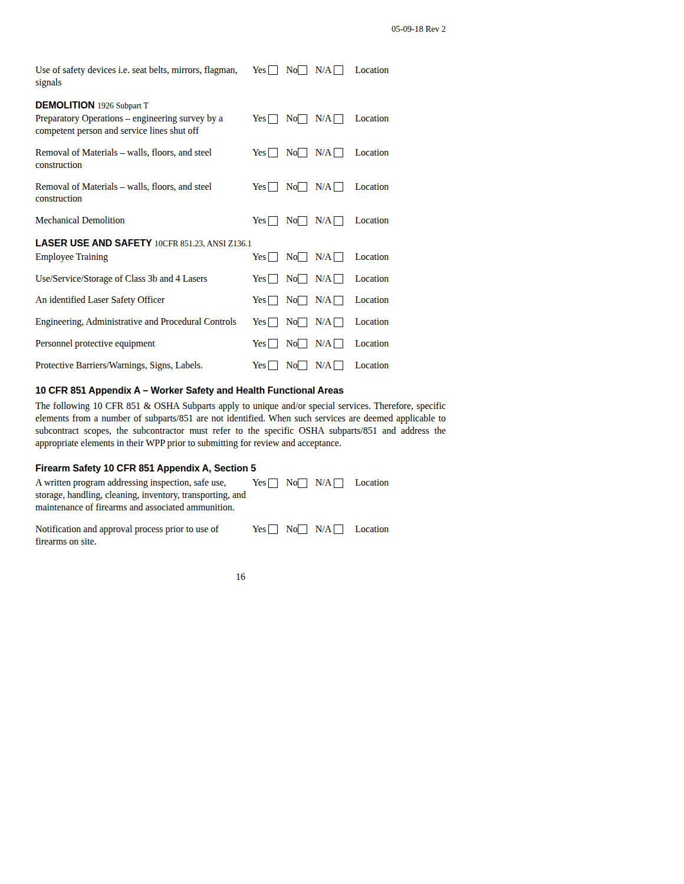05-09-18 Rev 2
Use of safety devices i.e. seat belts, mirrors, flagman, signals
Yes No N/A Location
DEMOLITION 1926 Subpart T
Preparatory Operations – engineering survey by a competent person and service lines shut off
Yes No N/A Location
Removal of Materials – walls, floors, and steel construction
Yes No N/A Location
Removal of Materials – walls, floors, and steel construction
Yes No N/A Location
Mechanical Demolition
Yes No N/A Location
LASER USE AND SAFETY 10CFR 851.23, ANSI Z136.1
Employee Training
Yes No N/A Location
Use/Service/Storage of Class 3b and 4 Lasers
Yes No N/A Location
An identified Laser Safety Officer
Yes No N/A Location
Engineering, Administrative and Procedural Controls
Yes No N/A Location
Personnel protective equipment
Yes No N/A Location
Protective Barriers/Warnings, Signs, Labels.
Yes No N/A Location
10 CFR 851 Appendix A – Worker Safety and Health Functional Areas
The following 10 CFR 851 & OSHA Subparts apply to unique and/or special services. Therefore, specific elements from a number of subparts/851 are not identified. When such services are deemed applicable to subcontract scopes, the subcontractor must refer to the specific OSHA subparts/851 and address the appropriate elements in their WPP prior to submitting for review and acceptance.
Firearm Safety 10 CFR 851 Appendix A, Section 5
A written program addressing inspection, safe use, storage, handling, cleaning, inventory, transporting, and maintenance of firearms and associated ammunition.
Yes No N/A Location
Notification and approval process prior to use of firearms on site.
Yes No N/A Location
16